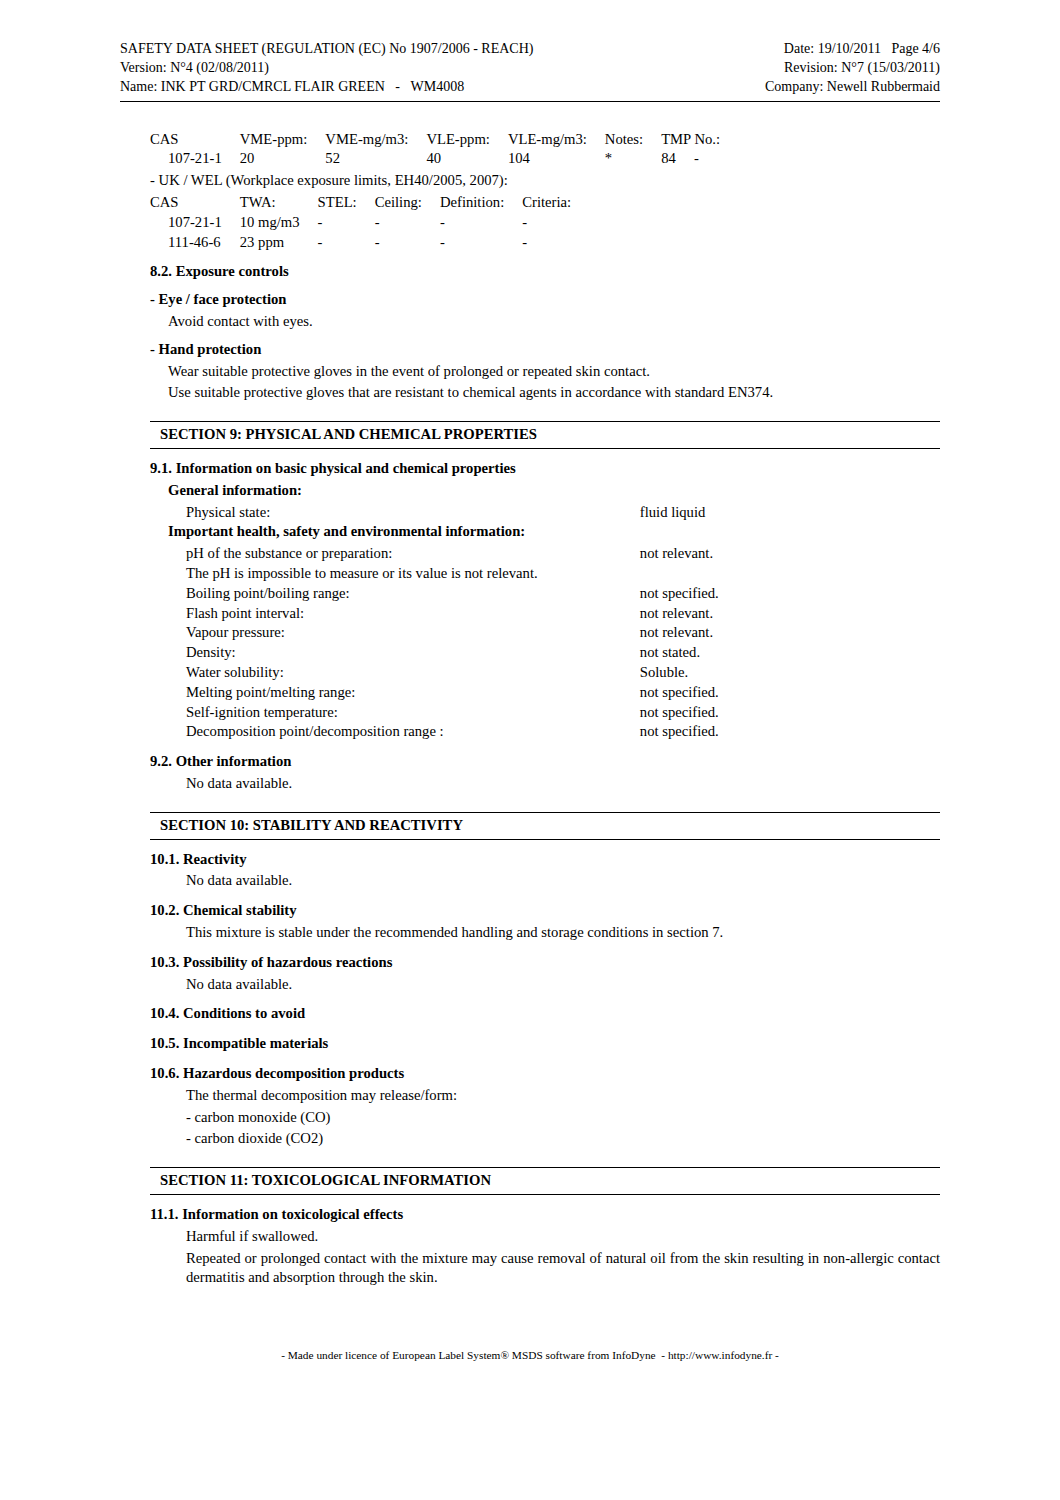SAFETY DATA SHEET (REGULATION (EC) No 1907/2006 - REACH) Version: N°4 (02/08/2011) Name: INK PT GRD/CMRCL FLAIR GREEN - WM4008
Date: 19/10/2011 Page 4/6 Revision: N°7 (15/03/2011) Company: Newell Rubbermaid
| CAS | VME-ppm: | VME-mg/m3: | VLE-ppm: | VLE-mg/m3: | Notes: | TMP No.: |
| 107-21-1 | 20 | 52 | 40 | 104 | * | 84 - |
- UK / WEL (Workplace exposure limits, EH40/2005, 2007):
| CAS | TWA: | STEL: | Ceiling: | Definition: | Criteria: |
| 107-21-1 | 10 mg/m3 | - | - | - | - |
| 111-46-6 | 23 ppm | - | - | - | - |
8.2. Exposure controls
- Eye / face protection
Avoid contact with eyes.
- Hand protection
Wear suitable protective gloves in the event of prolonged or repeated skin contact.
Use suitable protective gloves that are resistant to chemical agents in accordance with standard EN374.
SECTION 9: PHYSICAL AND CHEMICAL PROPERTIES
9.1. Information on basic physical and chemical properties
General information:
| Physical state: | fluid liquid |
Important health, safety and environmental information:
| pH of the substance or preparation: | not relevant. |
| The pH is impossible to measure or its value is not relevant. |
| Boiling point/boiling range: | not specified. |
| Flash point interval: | not relevant. |
| Vapour pressure: | not relevant. |
| Density: | not stated. |
| Water solubility: | Soluble. |
| Melting point/melting range: | not specified. |
| Self-ignition temperature: | not specified. |
| Decomposition point/decomposition range : | not specified. |
9.2. Other information
No data available.
SECTION 10: STABILITY AND REACTIVITY
10.1. Reactivity
No data available.
10.2. Chemical stability
This mixture is stable under the recommended handling and storage conditions in section 7.
10.3. Possibility of hazardous reactions
No data available.
10.4. Conditions to avoid
10.5. Incompatible materials
10.6. Hazardous decomposition products
The thermal decomposition may release/form:
- carbon monoxide (CO)
- carbon dioxide (CO2)
SECTION 11: TOXICOLOGICAL INFORMATION
11.1. Information on toxicological effects
Harmful if swallowed.
Repeated or prolonged contact with the mixture may cause removal of natural oil from the skin resulting in non-allergic contact dermatitis and absorption through the skin.
- Made under licence of European Label System® MSDS software from InfoDyne - http://www.infodyne.fr -